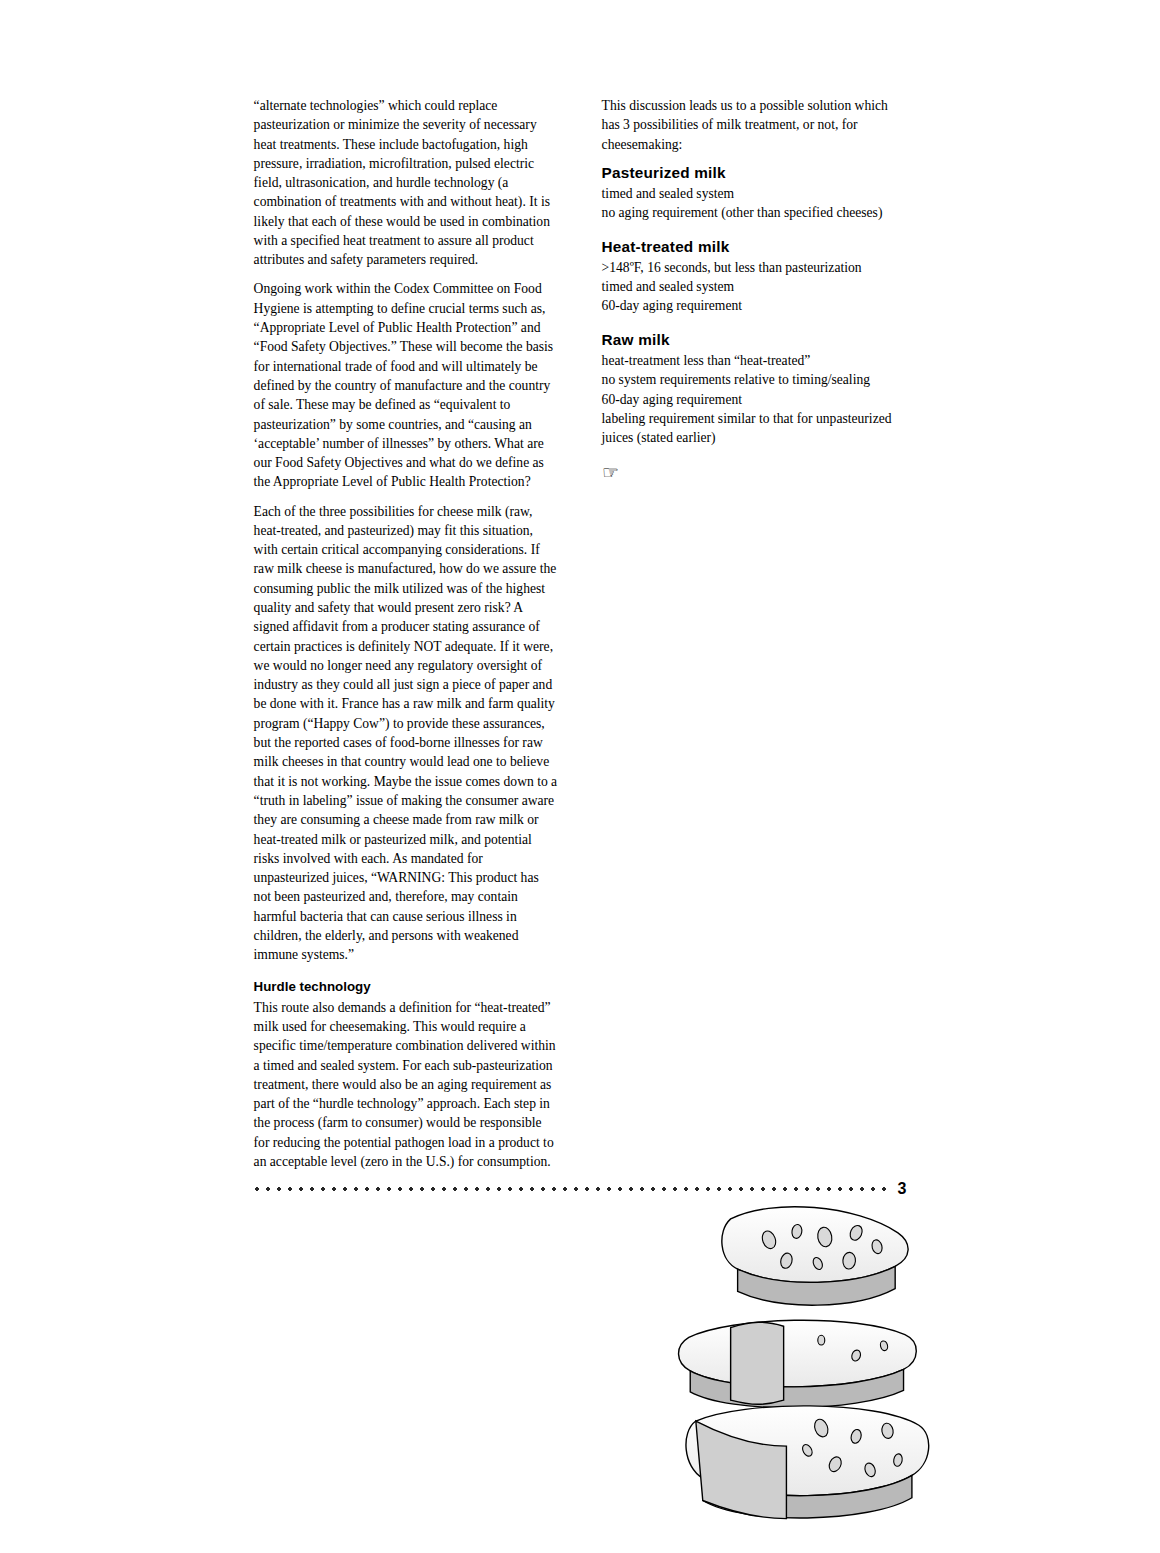“alternate technologies” which could replace pasteurization or minimize the severity of necessary heat treatments. These include bactofugation, high pressure, irradiation, microfiltration, pulsed electric field, ultrasonication, and hurdle technology (a combination of treatments with and without heat). It is likely that each of these would be used in combination with a specified heat treatment to assure all product attributes and safety parameters required.
Ongoing work within the Codex Committee on Food Hygiene is attempting to define crucial terms such as, “Appropriate Level of Public Health Protection” and “Food Safety Objectives.” These will become the basis for international trade of food and will ultimately be defined by the country of manufacture and the country of sale. These may be defined as “equivalent to pasteurization” by some countries, and “causing an ‘acceptable’ number of illnesses” by others. What are our Food Safety Objectives and what do we define as the Appropriate Level of Public Health Protection?
Each of the three possibilities for cheese milk (raw, heat-treated, and pasteurized) may fit this situation, with certain critical accompanying considerations. If raw milk cheese is manufactured, how do we assure the consuming public the milk utilized was of the highest quality and safety that would present zero risk? A signed affidavit from a producer stating assurance of certain practices is definitely NOT adequate. If it were, we would no longer need any regulatory oversight of industry as they could all just sign a piece of paper and be done with it. France has a raw milk and farm quality program (“Happy Cow”) to provide these assurances, but the reported cases of food-borne illnesses for raw milk cheeses in that country would lead one to believe that it is not working. Maybe the issue comes down to a “truth in labeling” issue of making the consumer aware they are consuming a cheese made from raw milk or heat-treated milk or pasteurized milk, and potential risks involved with each. As mandated for unpasteurized juices, “WARNING: This product has not been pasteurized and, therefore, may contain harmful bacteria that can cause serious illness in children, the elderly, and persons with weakened immune systems.”
Hurdle technology
This route also demands a definition for “heat-treated” milk used for cheesemaking. This would require a specific time/temperature combination delivered within a timed and sealed system. For each sub-pasteurization treatment, there would also be an aging requirement as part of the “hurdle technology” approach. Each step in the process (farm to consumer) would be responsible for reducing the potential pathogen load in a product to an acceptable level (zero in the U.S.) for consumption.
This discussion leads us to a possible solution which has 3 possibilities of milk treatment, or not, for cheesemaking:
Pasteurized milk
timed and sealed system
no aging requirement (other than specified cheeses)
Heat-treated milk
>148ºF, 16 seconds, but less than pasteurization
timed and sealed system
60-day aging requirement
Raw milk
heat-treatment less than “heat-treated”
no system requirements relative to timing/sealing
60-day aging requirement
labeling requirement similar to that for unpasteurized juices (stated earlier)
☞
3